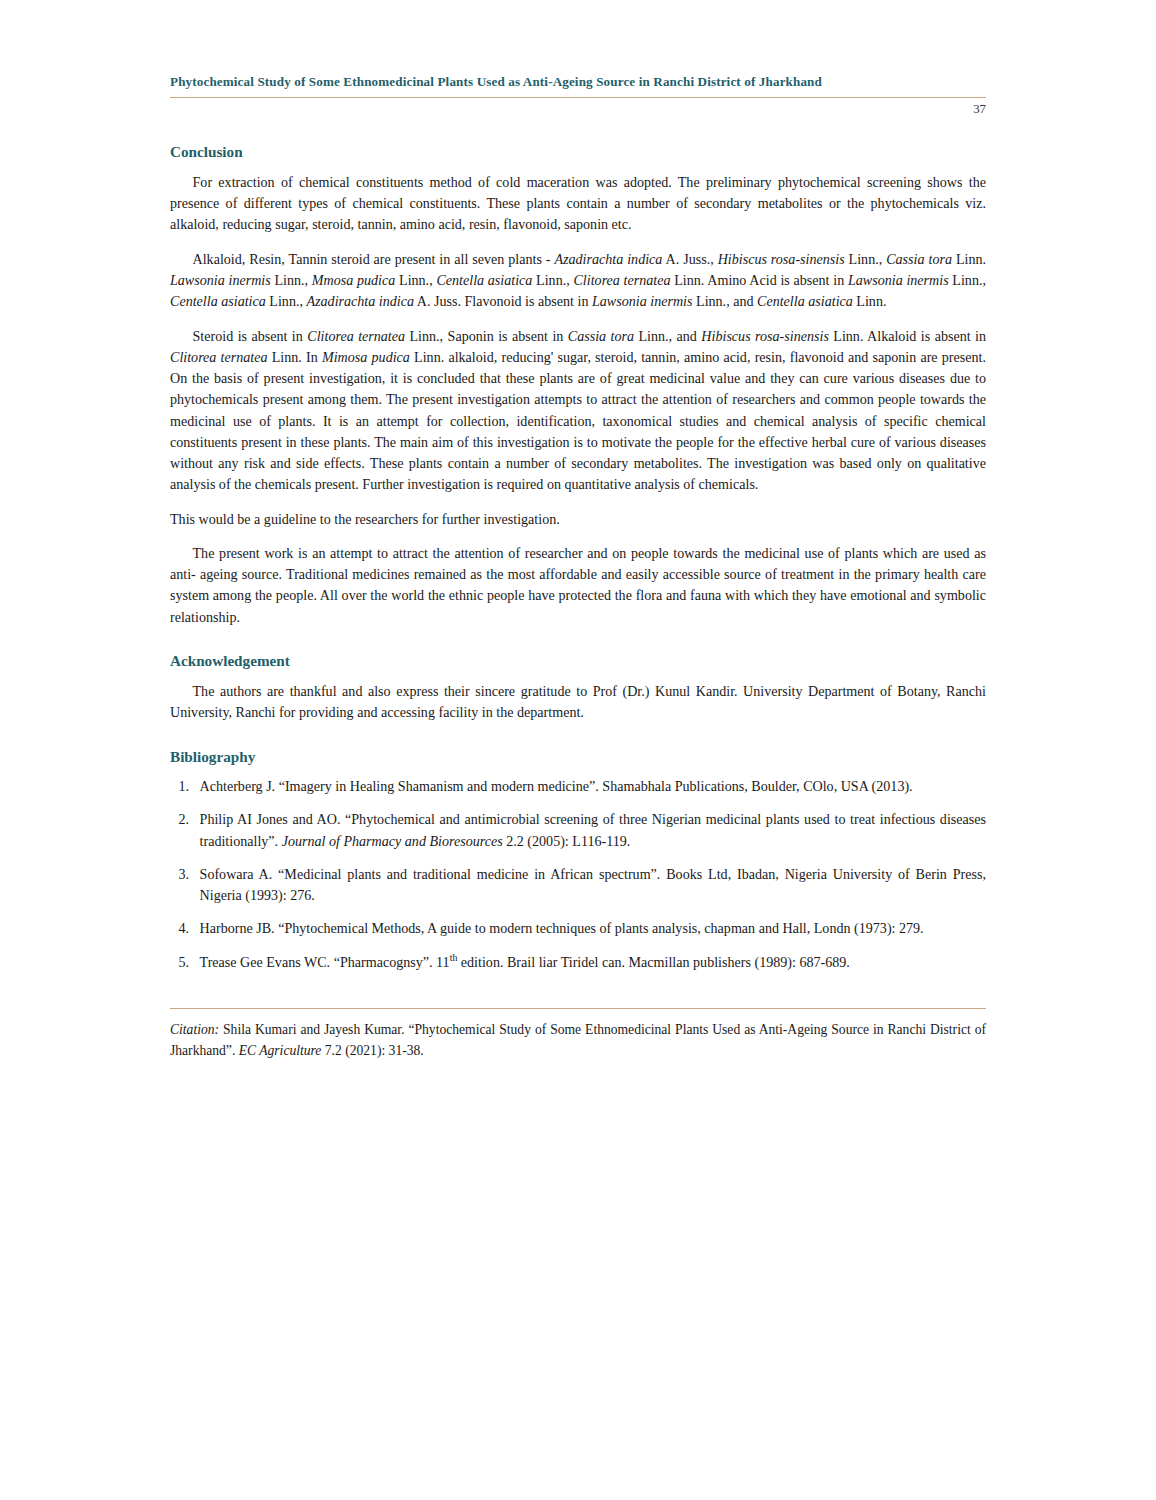Phytochemical Study of Some Ethnomedicinal Plants Used as Anti-Ageing Source in Ranchi District of Jharkhand
37
Conclusion
For extraction of chemical constituents method of cold maceration was adopted. The preliminary phytochemical screening shows the presence of different types of chemical constituents. These plants contain a number of secondary metabolites or the phytochemicals viz. alkaloid, reducing sugar, steroid, tannin, amino acid, resin, flavonoid, saponin etc.
Alkaloid, Resin, Tannin steroid are present in all seven plants - Azadirachta indica A. Juss., Hibiscus rosa-sinensis Linn., Cassia tora Linn. Lawsonia inermis Linn., Mmosa pudica Linn., Centella asiatica Linn., Clitorea ternatea Linn. Amino Acid is absent in Lawsonia inermis Linn., Centella asiatica Linn., Azadirachta indica A. Juss. Flavonoid is absent in Lawsonia inermis Linn., and Centella asiatica Linn.
Steroid is absent in Clitorea ternatea Linn., Saponin is absent in Cassia tora Linn., and Hibiscus rosa-sinensis Linn. Alkaloid is absent in Clitorea ternatea Linn. In Mimosa pudica Linn. alkaloid, reducing' sugar, steroid, tannin, amino acid, resin, flavonoid and saponin are present. On the basis of present investigation, it is concluded that these plants are of great medicinal value and they can cure various diseases due to phytochemicals present among them. The present investigation attempts to attract the attention of researchers and common people towards the medicinal use of plants. It is an attempt for collection, identification, taxonomical studies and chemical analysis of specific chemical constituents present in these plants. The main aim of this investigation is to motivate the people for the effective herbal cure of various diseases without any risk and side effects. These plants contain a number of secondary metabolites. The investigation was based only on qualitative analysis of the chemicals present. Further investigation is required on quantitative analysis of chemicals.
This would be a guideline to the researchers for further investigation.
The present work is an attempt to attract the attention of researcher and on people towards the medicinal use of plants which are used as anti- ageing source. Traditional medicines remained as the most affordable and easily accessible source of treatment in the primary health care system among the people. All over the world the ethnic people have protected the flora and fauna with which they have emotional and symbolic relationship.
Acknowledgement
The authors are thankful and also express their sincere gratitude to Prof (Dr.) Kunul Kandir. University Department of Botany, Ranchi University, Ranchi for providing and accessing facility in the department.
Bibliography
Achterberg J. “Imagery in Healing Shamanism and modern medicine”. Shamabhala Publications, Boulder, COlo, USA (2013).
Philip AI Jones and AO. “Phytochemical and antimicrobial screening of three Nigerian medicinal plants used to treat infectious diseases traditionally”. Journal of Pharmacy and Bioresources 2.2 (2005): L116-119.
Sofowara A. “Medicinal plants and traditional medicine in African spectrum”. Books Ltd, Ibadan, Nigeria University of Berin Press, Nigeria (1993): 276.
Harborne JB. “Phytochemical Methods, A guide to modern techniques of plants analysis, chapman and Hall, Londn (1973): 279.
Trease Gee Evans WC. “Pharmacognsy”. 11th edition. Brail liar Tiridel can. Macmillan publishers (1989): 687-689.
Citation: Shila Kumari and Jayesh Kumar. “Phytochemical Study of Some Ethnomedicinal Plants Used as Anti-Ageing Source in Ranchi District of Jharkhand”. EC Agriculture 7.2 (2021): 31-38.